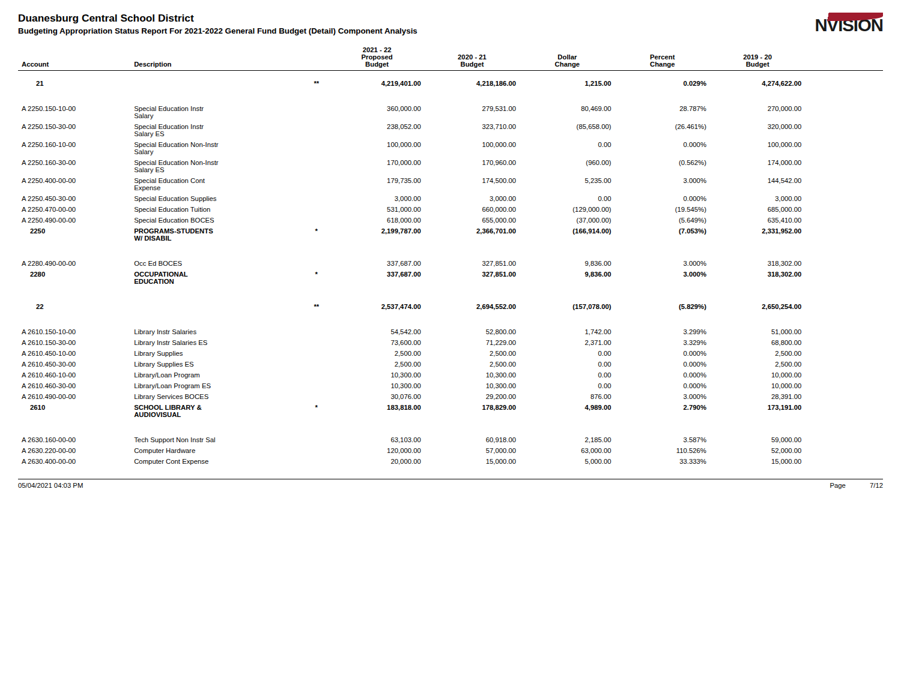Duanesburg Central School District
Budgeting Appropriation Status Report For 2021-2022 General Fund Budget (Detail) Component Analysis
NVISION
| Account | Description | | 2021 - 22 Proposed Budget | 2020 - 21 Budget | Dollar Change | Percent Change | 2019 - 20 Budget | |
| --- | --- | --- | --- | --- | --- | --- | --- | --- |
| 21 | | ** | 4,219,401.00 | 4,218,186.00 | 1,215.00 | 0.029% | 4,274,622.00 | |
| A 2250.150-10-00 | Special Education Instr Salary | | 360,000.00 | 279,531.00 | 80,469.00 | 28.787% | 270,000.00 | |
| A 2250.150-30-00 | Special Education Instr Salary ES | | 238,052.00 | 323,710.00 | (85,658.00) | (26.461%) | 320,000.00 | |
| A 2250.160-10-00 | Special Education Non-Instr Salary | | 100,000.00 | 100,000.00 | 0.00 | 0.000% | 100,000.00 | |
| A 2250.160-30-00 | Special Education Non-Instr Salary ES | | 170,000.00 | 170,960.00 | (960.00) | (0.562%) | 174,000.00 | |
| A 2250.400-00-00 | Special Education Cont Expense | | 179,735.00 | 174,500.00 | 5,235.00 | 3.000% | 144,542.00 | |
| A 2250.450-30-00 | Special Education Supplies | | 3,000.00 | 3,000.00 | 0.00 | 0.000% | 3,000.00 | |
| A 2250.470-00-00 | Special Education Tuition | | 531,000.00 | 660,000.00 | (129,000.00) | (19.545%) | 685,000.00 | |
| A 2250.490-00-00 | Special Education BOCES | | 618,000.00 | 655,000.00 | (37,000.00) | (5.649%) | 635,410.00 | |
| 2250 | PROGRAMS-STUDENTS W/ DISABIL | * | 2,199,787.00 | 2,366,701.00 | (166,914.00) | (7.053%) | 2,331,952.00 | |
| A 2280.490-00-00 | Occ Ed BOCES | | 337,687.00 | 327,851.00 | 9,836.00 | 3.000% | 318,302.00 | |
| 2280 | OCCUPATIONAL EDUCATION | * | 337,687.00 | 327,851.00 | 9,836.00 | 3.000% | 318,302.00 | |
| 22 | | ** | 2,537,474.00 | 2,694,552.00 | (157,078.00) | (5.829%) | 2,650,254.00 | |
| A 2610.150-10-00 | Library Instr Salaries | | 54,542.00 | 52,800.00 | 1,742.00 | 3.299% | 51,000.00 | |
| A 2610.150-30-00 | Library Instr Salaries ES | | 73,600.00 | 71,229.00 | 2,371.00 | 3.329% | 68,800.00 | |
| A 2610.450-10-00 | Library Supplies | | 2,500.00 | 2,500.00 | 0.00 | 0.000% | 2,500.00 | |
| A 2610.450-30-00 | Library Supplies ES | | 2,500.00 | 2,500.00 | 0.00 | 0.000% | 2,500.00 | |
| A 2610.460-10-00 | Library/Loan Program | | 10,300.00 | 10,300.00 | 0.00 | 0.000% | 10,000.00 | |
| A 2610.460-30-00 | Library/Loan Program ES | | 10,300.00 | 10,300.00 | 0.00 | 0.000% | 10,000.00 | |
| A 2610.490-00-00 | Library Services BOCES | | 30,076.00 | 29,200.00 | 876.00 | 3.000% | 28,391.00 | |
| 2610 | SCHOOL LIBRARY & AUDIOVISUAL | * | 183,818.00 | 178,829.00 | 4,989.00 | 2.790% | 173,191.00 | |
| A 2630.160-00-00 | Tech Support Non Instr Sal | | 63,103.00 | 60,918.00 | 2,185.00 | 3.587% | 59,000.00 | |
| A 2630.220-00-00 | Computer Hardware | | 120,000.00 | 57,000.00 | 63,000.00 | 110.526% | 52,000.00 | |
| A 2630.400-00-00 | Computer Cont Expense | | 20,000.00 | 15,000.00 | 5,000.00 | 33.333% | 15,000.00 | |
05/04/2021 04:03 PM
Page 7/12